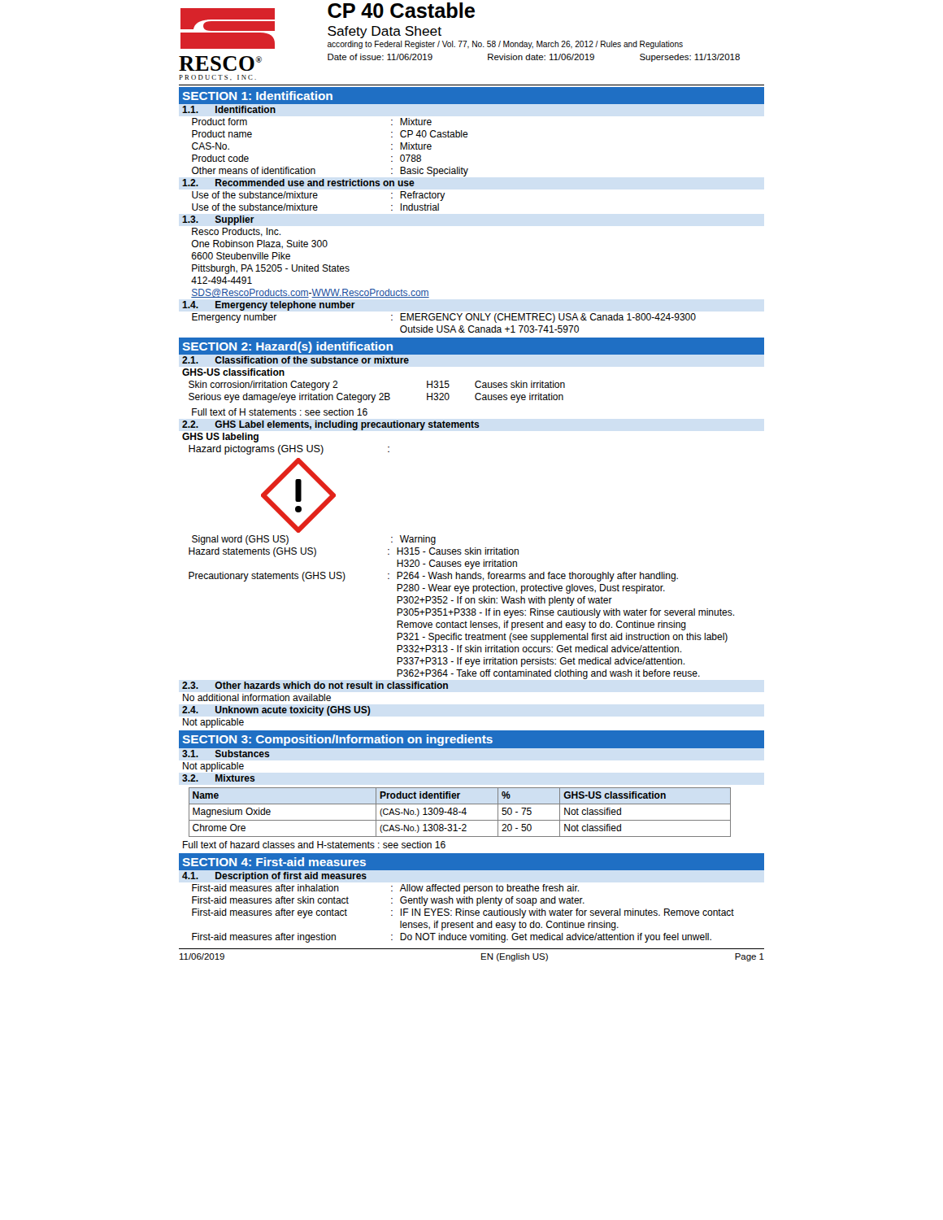RESCO®
PRODUCTS, INC.
CP 40 Castable
Safety Data Sheet
according to Federal Register / Vol. 77, No. 58 / Monday, March 26, 2012 / Rules and Regulations
Date of issue: 11/06/2019 Revision date: 11/06/2019 Supersedes: 11/13/2018
SECTION 1: Identification
1.1. Identification
Product form: Mixture
Product name: CP 40 Castable
CAS-No.: Mixture
Product code: 0788
Other means of identification: Basic Speciality
1.2. Recommended use and restrictions on use
Use of the substance/mixture: Refractory
Use of the substance/mixture: Industrial
1.3. Supplier
Resco Products, Inc.
One Robinson Plaza, Suite 300
6600 Steubenville Pike
Pittsburgh, PA 15205 - United States
412-494-4491
SDS@RescoProducts.com-WWW.RescoProducts.com
1.4. Emergency telephone number
Emergency number: EMERGENCY ONLY (CHEMTREC) USA & Canada 1-800-424-9300
Outside USA & Canada +1 703-741-5970
SECTION 2: Hazard(s) identification
2.1. Classification of the substance or mixture
GHS-US classification
Skin corrosion/irritation Category 2 H315 Causes skin irritation
Serious eye damage/eye irritation Category 2B H320 Causes eye irritation
Full text of H statements : see section 16
2.2. GHS Label elements, including precautionary statements
GHS US labeling
Hazard pictograms (GHS US) :
Signal word (GHS US): Warning
Hazard statements (GHS US):
H315 - Causes skin irritation
H320 - Causes eye irritation
Precautionary statements (GHS US):
P264 - Wash hands, forearms and face thoroughly after handling.
P280 - Wear eye protection, protective gloves, Dust respirator.
P302+P352 - If on skin: Wash with plenty of water
P305+P351+P338 - If in eyes: Rinse cautiously with water for several minutes. Remove contact lenses, if present and easy to do. Continue rinsing
P321 - Specific treatment (see supplemental first aid instruction on this label)
P332+P313 - If skin irritation occurs: Get medical advice/attention.
P337+P313 - If eye irritation persists: Get medical advice/attention.
P362+P364 - Take off contaminated clothing and wash it before reuse.
2.3. Other hazards which do not result in classification
No additional information available
2.4. Unknown acute toxicity (GHS US)
Not applicable
SECTION 3: Composition/Information on ingredients
3.1. Substances
Not applicable
3.2. Mixtures
| Name | Product identifier | % | GHS-US classification |
| --- | --- | --- | --- |
| Magnesium Oxide | (CAS-No.) 1309-48-4 | 50 - 75 | Not classified |
| Chrome Ore | (CAS-No.) 1308-31-2 | 20 - 50 | Not classified |
Full text of hazard classes and H-statements : see section 16
SECTION 4: First-aid measures
4.1. Description of first aid measures
First-aid measures after inhalation: Allow affected person to breathe fresh air.
First-aid measures after skin contact: Gently wash with plenty of soap and water.
First-aid measures after eye contact: IF IN EYES: Rinse cautiously with water for several minutes. Remove contact lenses, if present and easy to do. Continue rinsing.
First-aid measures after ingestion: Do NOT induce vomiting. Get medical advice/attention if you feel unwell.
11/06/2019
EN (English US)
Page 1